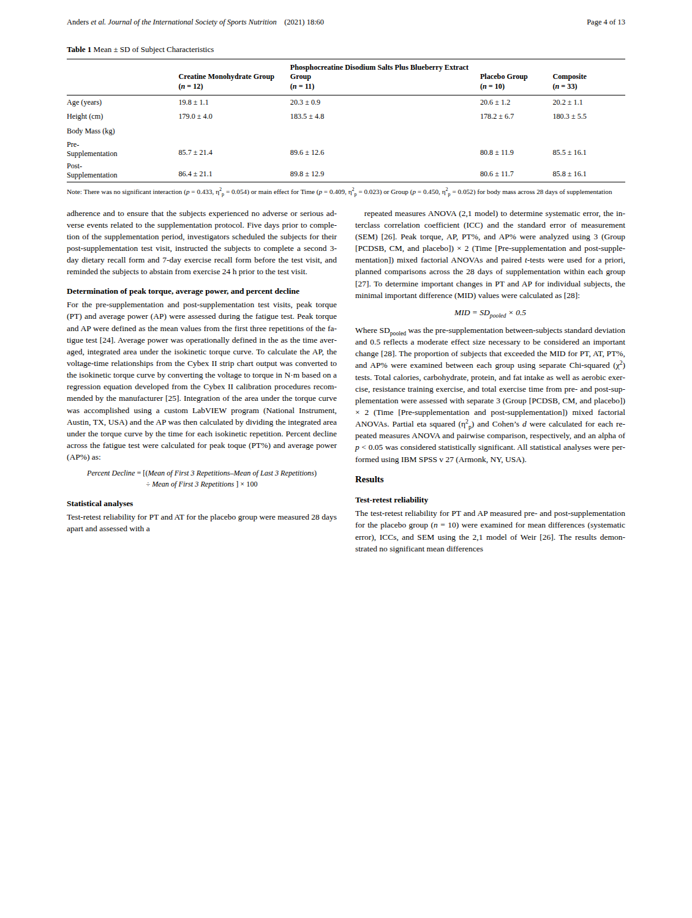Anders et al. Journal of the International Society of Sports Nutrition (2021) 18:60
Page 4 of 13
Table 1 Mean ± SD of Subject Characteristics
| | Creatine Monohydrate Group ( n = 12) | Phosphocreatine Disodium Salts Plus Blueberry Extract Group ( n = 11) | Placebo Group ( n = 10) | Composite ( n = 33) |
| --- | --- | --- | --- | --- |
| Age (years) | 19.8 ± 1.1 | 20.3 ± 0.9 | 20.6 ± 1.2 | 20.2 ± 1.1 |
| Height (cm) | 179.0 ± 4.0 | 183.5 ± 4.8 | 178.2 ± 6.7 | 180.3 ± 5.5 |
| Body Mass (kg) | | | | |
| Pre- Supplementation | 85.7 ± 21.4 | 89.6 ± 12.6 | 80.8 ± 11.9 | 85.5 ± 16.1 |
| Post- Supplementation | 86.4 ± 21.1 | 89.8 ± 12.9 | 80.6 ± 11.7 | 85.8 ± 16.1 |
Note: There was no significant interaction (p = 0.433, η2p = 0.054) or main effect for Time (p = 0.409, η2p = 0.023) or Group (p = 0.450, η2p = 0.052) for body mass across 28 days of supplementation
adherence and to ensure that the subjects experienced no adverse or serious adverse events related to the supplementation protocol. Five days prior to completion of the supplementation period, investigators scheduled the subjects for their post-supplementation test visit, instructed the subjects to complete a second 3-day dietary recall form and 7-day exercise recall form before the test visit, and reminded the subjects to abstain from exercise 24 h prior to the test visit.
Determination of peak torque, average power, and percent decline
For the pre-supplementation and post-supplementation test visits, peak torque (PT) and average power (AP) were assessed during the fatigue test. Peak torque and AP were defined as the mean values from the first three repetitions of the fatigue test [24]. Average power was operationally defined in the as the time averaged, integrated area under the isokinetic torque curve. To calculate the AP, the voltage-time relationships from the Cybex II strip chart output was converted to the isokinetic torque curve by converting the voltage to torque in N·m based on a regression equation developed from the Cybex II calibration procedures recommended by the manufacturer [25]. Integration of the area under the torque curve was accomplished using a custom LabVIEW program (National Instrument, Austin, TX, USA) and the AP was then calculated by dividing the integrated area under the torque curve by the time for each isokinetic repetition. Percent decline across the fatigue test were calculated for peak toque (PT%) and average power (AP%) as:
Percent Decline = [(Mean of First 3 Repetitions–Mean of Last 3 Repetitions)
÷ Mean of First 3 Repetitions ] × 100
Statistical analyses
Test-retest reliability for PT and AT for the placebo group were measured 28 days apart and assessed with a
repeated measures ANOVA (2,1 model) to determine systematic error, the interclass correlation coefficient (ICC) and the standard error of measurement (SEM) [26]. Peak torque, AP, PT%, and AP% were analyzed using 3 (Group [PCDSB, CM, and placebo]) × 2 (Time [Pre-supplementation and post-supplementation]) mixed factorial ANOVAs and paired t-tests were used for a priori, planned comparisons across the 28 days of supplementation within each group [27]. To determine important changes in PT and AP for individual subjects, the minimal important difference (MID) values were calculated as [28]:
MID = SDpooled × 0.5
Where SDpooled was the pre-supplementation between-subjects standard deviation and 0.5 reflects a moderate effect size necessary to be considered an important change [28]. The proportion of subjects that exceeded the MID for PT, AT, PT%, and AP% were examined between each group using separate Chi-squared (χ2) tests. Total calories, carbohydrate, protein, and fat intake as well as aerobic exercise, resistance training exercise, and total exercise time from pre- and post-supplementation were assessed with separate 3 (Group [PCDSB, CM, and placebo]) × 2 (Time [Pre-supplementation and post-supplementation]) mixed factorial ANOVAs. Partial eta squared (η2p) and Cohen’s d were calculated for each repeated measures ANOVA and pairwise comparison, respectively, and an alpha of p < 0.05 was considered statistically significant. All statistical analyses were performed using IBM SPSS v 27 (Armonk, NY, USA).
Results
Test-retest reliability
The test-retest reliability for PT and AP measured pre- and post-supplementation for the placebo group (n = 10) were examined for mean differences (systematic error), ICCs, and SEM using the 2,1 model of Weir [26]. The results demonstrated no significant mean differences